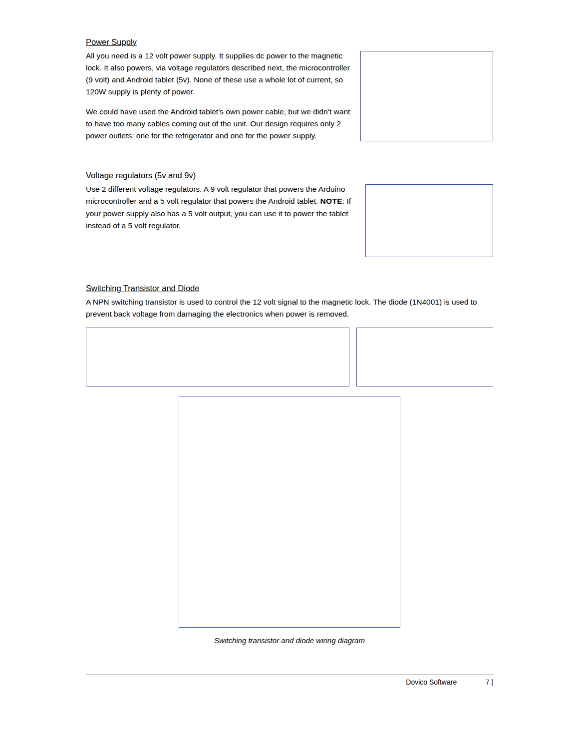Power Supply
All you need is a 12 volt power supply. It supplies dc power to the magnetic lock. It also powers, via voltage regulators described next, the microcontroller (9 volt) and Android tablet (5v). None of these use a whole lot of current, so 120W supply is plenty of power.
We could have used the Android tablet’s own power cable, but we didn’t want to have too many cables coming out of the unit. Our design requires only 2 power outlets: one for the refrigerator and one for the power supply.
Voltage regulators (5v and 9v)
Use 2 different voltage regulators. A 9 volt regulator that powers the Arduino microcontroller and a 5 volt regulator that powers the Android tablet. NOTE: If your power supply also has a 5 volt output, you can use it to power the tablet instead of a 5 volt regulator.
Switching Transistor and Diode
A NPN switching transistor is used to control the 12 volt signal to the magnetic lock. The diode (1N4001) is used to prevent back voltage from damaging the electronics when power is removed.
Switching transistor and diode wiring diagram
Dovico Software 7 |